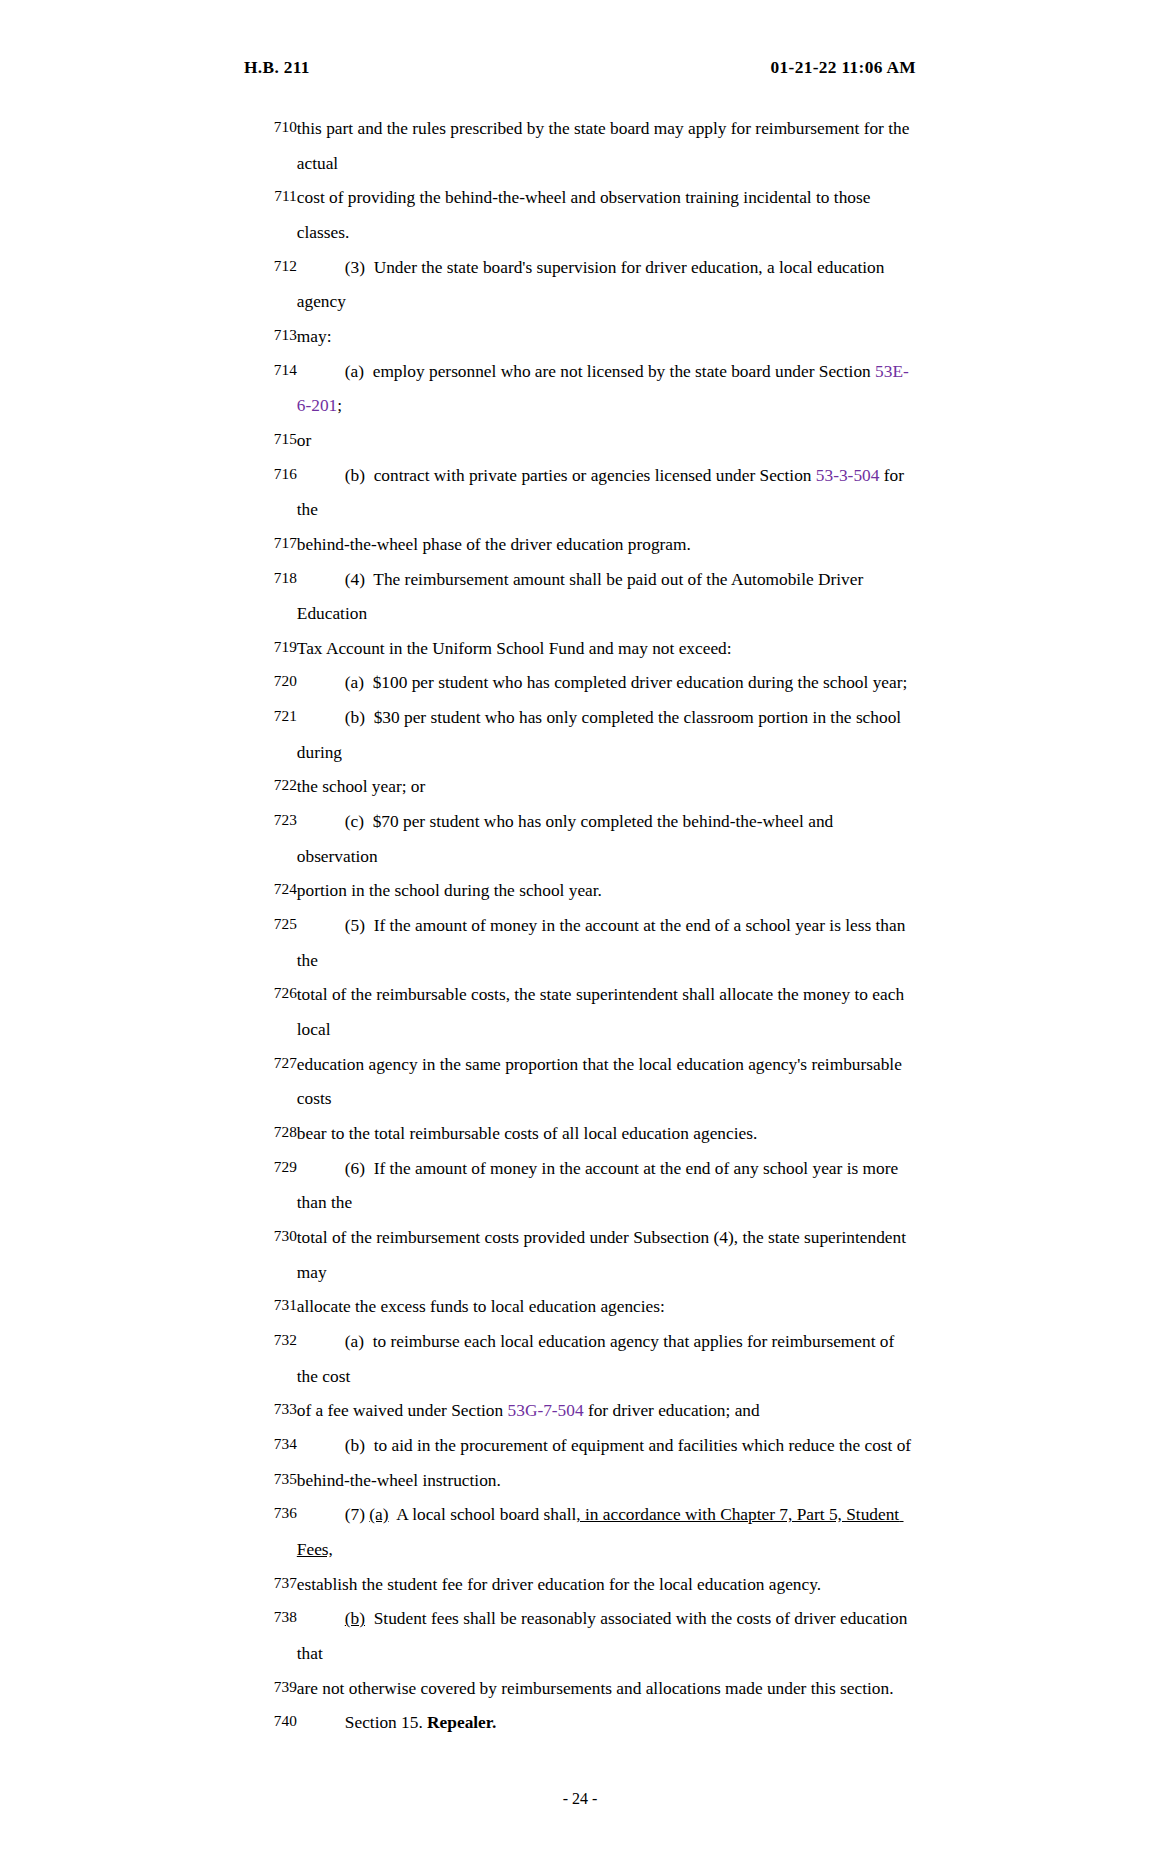H.B. 211 01-21-22 11:06 AM
| 710 | this part and the rules prescribed by the state board may apply for reimbursement for the actual |
| 711 | cost of providing the behind-the-wheel and observation training incidental to those classes. |
| 712 | (3) Under the state board's supervision for driver education, a local education agency |
| 713 | may: |
| 714 | (a) employ personnel who are not licensed by the state board under Section 53E-6-201 ; |
| 715 | or |
| 716 | (b) contract with private parties or agencies licensed under Section 53-3-504 for the |
| 717 | behind-the-wheel phase of the driver education program. |
| 718 | (4) The reimbursement amount shall be paid out of the Automobile Driver Education |
| 719 | Tax Account in the Uniform School Fund and may not exceed: |
| 720 | (a) $100 per student who has completed driver education during the school year; |
| 721 | (b) $30 per student who has only completed the classroom portion in the school during |
| 722 | the school year; or |
| 723 | (c) $70 per student who has only completed the behind-the-wheel and observation |
| 724 | portion in the school during the school year. |
| 725 | (5) If the amount of money in the account at the end of a school year is less than the |
| 726 | total of the reimbursable costs, the state superintendent shall allocate the money to each local |
| 727 | education agency in the same proportion that the local education agency's reimbursable costs |
| 728 | bear to the total reimbursable costs of all local education agencies. |
| 729 | (6) If the amount of money in the account at the end of any school year is more than the |
| 730 | total of the reimbursement costs provided under Subsection (4), the state superintendent may |
| 731 | allocate the excess funds to local education agencies: |
| 732 | (a) to reimburse each local education agency that applies for reimbursement of the cost |
| 733 | of a fee waived under Section 53G-7-504 for driver education; and |
| 734 | (b) to aid in the procurement of equipment and facilities which reduce the cost of |
| 735 | behind-the-wheel instruction. |
| 736 | (7) (a) A local school board shall , in accordance with Chapter 7, Part 5, Student Fees, |
| 737 | establish the student fee for driver education for the local education agency. |
| 738 | (b) Student fees shall be reasonably associated with the costs of driver education that |
| 739 | are not otherwise covered by reimbursements and allocations made under this section. |
| 740 | Section 15. Repealer. |
- 24 -